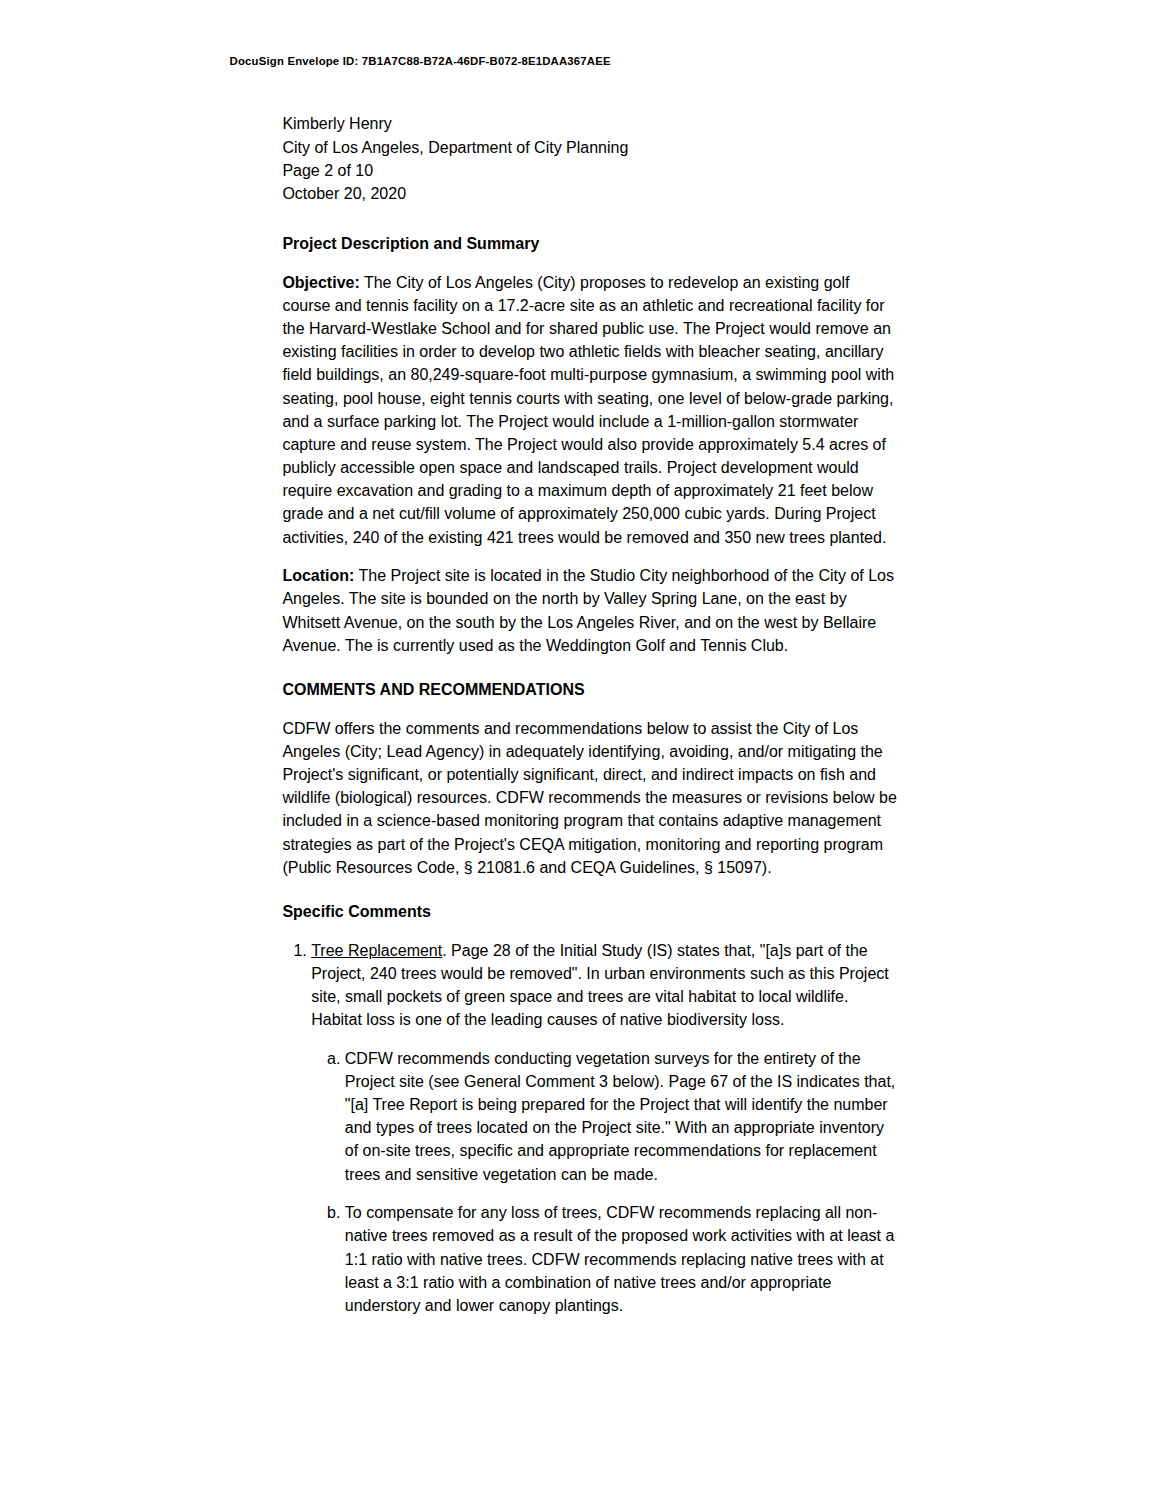DocuSign Envelope ID: 7B1A7C88-B72A-46DF-B072-8E1DAA367AEE
Kimberly Henry
City of Los Angeles, Department of City Planning
Page 2 of 10
October 20, 2020
Project Description and Summary
Objective: The City of Los Angeles (City) proposes to redevelop an existing golf course and tennis facility on a 17.2-acre site as an athletic and recreational facility for the Harvard-Westlake School and for shared public use. The Project would remove an existing facilities in order to develop two athletic fields with bleacher seating, ancillary field buildings, an 80,249-square-foot multi-purpose gymnasium, a swimming pool with seating, pool house, eight tennis courts with seating, one level of below-grade parking, and a surface parking lot. The Project would include a 1-million-gallon stormwater capture and reuse system. The Project would also provide approximately 5.4 acres of publicly accessible open space and landscaped trails. Project development would require excavation and grading to a maximum depth of approximately 21 feet below grade and a net cut/fill volume of approximately 250,000 cubic yards. During Project activities, 240 of the existing 421 trees would be removed and 350 new trees planted.
Location: The Project site is located in the Studio City neighborhood of the City of Los Angeles. The site is bounded on the north by Valley Spring Lane, on the east by Whitsett Avenue, on the south by the Los Angeles River, and on the west by Bellaire Avenue. The is currently used as the Weddington Golf and Tennis Club.
COMMENTS AND RECOMMENDATIONS
CDFW offers the comments and recommendations below to assist the City of Los Angeles (City; Lead Agency) in adequately identifying, avoiding, and/or mitigating the Project's significant, or potentially significant, direct, and indirect impacts on fish and wildlife (biological) resources. CDFW recommends the measures or revisions below be included in a science-based monitoring program that contains adaptive management strategies as part of the Project's CEQA mitigation, monitoring and reporting program (Public Resources Code, § 21081.6 and CEQA Guidelines, § 15097).
Specific Comments
Tree Replacement. Page 28 of the Initial Study (IS) states that, "[a]s part of the Project, 240 trees would be removed". In urban environments such as this Project site, small pockets of green space and trees are vital habitat to local wildlife. Habitat loss is one of the leading causes of native biodiversity loss.
CDFW recommends conducting vegetation surveys for the entirety of the Project site (see General Comment 3 below). Page 67 of the IS indicates that, "[a] Tree Report is being prepared for the Project that will identify the number and types of trees located on the Project site." With an appropriate inventory of on-site trees, specific and appropriate recommendations for replacement trees and sensitive vegetation can be made.
To compensate for any loss of trees, CDFW recommends replacing all non-native trees removed as a result of the proposed work activities with at least a 1:1 ratio with native trees. CDFW recommends replacing native trees with at least a 3:1 ratio with a combination of native trees and/or appropriate understory and lower canopy plantings.